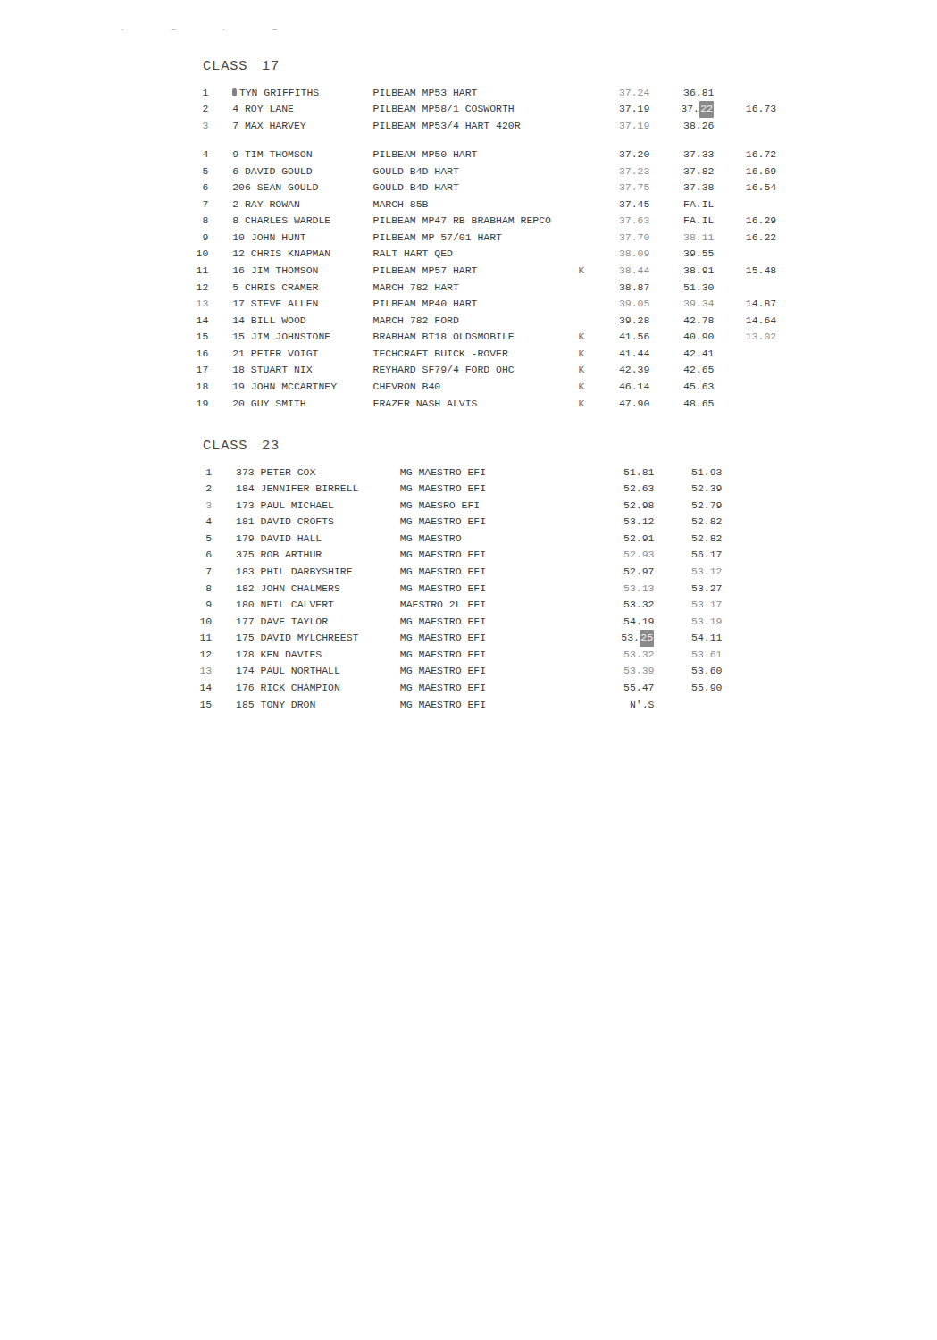· – · –
CLASS 17
| 1 | TYN GRIFFITHS | PILBEAM MP53 HART | | 37.24 | 36.81 | |
| 2 | 4 ROY LANE | PILBEAM MP58/1 COSWORTH | | 37.19 | 37. 22 | 16.73 |
| 3 | 7 MAX HARVEY | PILBEAM MP53/4 HART 420R | | 37.19 | 38.26 | |
| 4 | 9 TIM THOMSON | PILBEAM MP50 HART | | 37.20 | 37.33 | 16.72 |
| 5 | 6 DAVID GOULD | GOULD B4D HART | | 37.23 | 37.82 | 16.69 |
| 6 | 206 SEAN GOULD | GOULD B4D HART | | 37.75 | 37.38 | 16.54 |
| 7 | 2 RAY ROWAN | MARCH 85B | | 37.45 | FA.IL | |
| 8 | 8 CHARLES WARDLE | PILBEAM MP47 RB BRABHAM REPCO | | 37.63 | FA.IL | 16.29 |
| 9 | 10 JOHN HUNT | PILBEAM MP 57/01 HART | | 37.70 | 38.11 | 16.22 |
| 10 | 12 CHRIS KNAPMAN | RALT HART QED | | 38.09 | 39.55 | |
| 11 | 16 JIM THOMSON | PILBEAM MP57 HART | K | 38.44 | 38.91 | 15.48 |
| 12 | 5 CHRIS CRAMER | MARCH 782 HART | | 38.87 | 51.30 | |
| 13 | 17 STEVE ALLEN | PILBEAM MP40 HART | | 39.05 | 39.34 | 14.87 |
| 14 | 14 BILL WOOD | MARCH 782 FORD | | 39.28 | 42.78 | 14.64 |
| 15 | 15 JIM JOHNSTONE | BRABHAM BT18 OLDSMOBILE | K | 41.56 | 40.90 | 13.02 |
| 16 | 21 PETER VOIGT | TECHCRAFT BUICK -ROVER | K | 41.44 | 42.41 | |
| 17 | 18 STUART NIX | REYHARD SF79/4 FORD OHC | K | 42.39 | 42.65 | |
| 18 | 19 JOHN MCCARTNEY | CHEVRON B40 | K | 46.14 | 45.63 | |
| 19 | 20 GUY SMITH | FRAZER NASH ALVIS | K | 47.90 | 48.65 | |
CLASS 23
| 1 | 373 PETER COX | MG MAESTRO EFI | | 51.81 | 51.93 | |
| 2 | 184 JENNIFER BIRRELL | MG MAESTRO EFI | | 52.63 | 52.39 | |
| 3 | 173 PAUL MICHAEL | MG MAESRO EFI | | 52.98 | 52.79 | |
| 4 | 181 DAVID CROFTS | MG MAESTRO EFI | | 53.12 | 52.82 | |
| 5 | 179 DAVID HALL | MG MAESTRO | | 52.91 | 52.82 | |
| 6 | 375 ROB ARTHUR | MG MAESTRO EFI | | 52.93 | 56.17 | |
| 7 | 183 PHIL DARBYSHIRE | MG MAESTRO EFI | | 52.97 | 53.12 | |
| 8 | 182 JOHN CHALMERS | MG MAESTRO EFI | | 53.13 | 53.27 | |
| 9 | 180 NEIL CALVERT | MAESTRO 2L EFI | | 53.32 | 53.17 | |
| 10 | 177 DAVE TAYLOR | MG MAESTRO EFI | | 54.19 | 53.19 | |
| 11 | 175 DAVID MYLCHREEST | MG MAESTRO EFI | | 53. 25 | 54.11 | |
| 12 | 178 KEN DAVIES | MG MAESTRO EFI | | 53.32 | 53.61 | |
| 13 | 174 PAUL NORTHALL | MG MAESTRO EFI | | 53.39 | 53.60 | |
| 14 | 176 RICK CHAMPION | MG MAESTRO EFI | | 55.47 | 55.90 | |
| 15 | 185 TONY DRON | MG MAESTRO EFI | | N'.S | | |